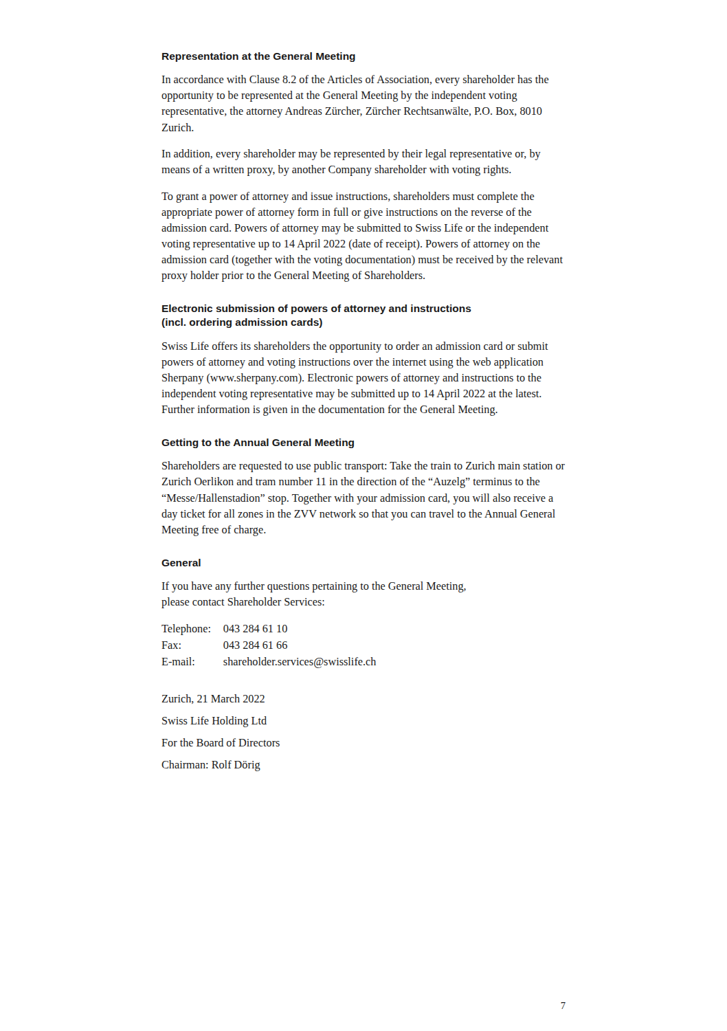Representation at the General Meeting
In accordance with Clause 8.2 of the Articles of Association, every shareholder has the opportunity to be represented at the General Meeting by the independent voting representative, the attorney Andreas Zürcher, Zürcher Rechtsanwälte, P.O. Box, 8010 Zurich.
In addition, every shareholder may be represented by their legal representative or, by means of a written proxy, by another Company shareholder with voting rights.
To grant a power of attorney and issue instructions, shareholders must complete the appropriate power of attorney form in full or give instructions on the reverse of the admission card. Powers of attorney may be submitted to Swiss Life or the independent voting representative up to 14 April 2022 (date of receipt). Powers of attorney on the admission card (together with the voting documentation) must be received by the relevant proxy holder prior to the General Meeting of Shareholders.
Electronic submission of powers of attorney and instructions
(incl. ordering admission cards)
Swiss Life offers its shareholders the opportunity to order an admission card or submit powers of attorney and voting instructions over the internet using the web application Sherpany (www.sherpany.com). Electronic powers of attorney and instructions to the independent voting representative may be submitted up to 14 April 2022 at the latest. Further information is given in the documentation for the General Meeting.
Getting to the Annual General Meeting
Shareholders are requested to use public transport: Take the train to Zurich main station or Zurich Oerlikon and tram number 11 in the direction of the “Auzelg” terminus to the “Messe/Hallenstadion” stop. Together with your admission card, you will also receive a day ticket for all zones in the ZVV network so that you can travel to the Annual General Meeting free of charge.
General
If you have any further questions pertaining to the General Meeting,
please contact Shareholder Services:
| Telephone: | 043 284 61 10 |
| Fax: | 043 284 61 66 |
| E-mail: | shareholder.services@swisslife.ch |
Zurich, 21 March 2022
Swiss Life Holding Ltd
For the Board of Directors
Chairman: Rolf Dörig
7